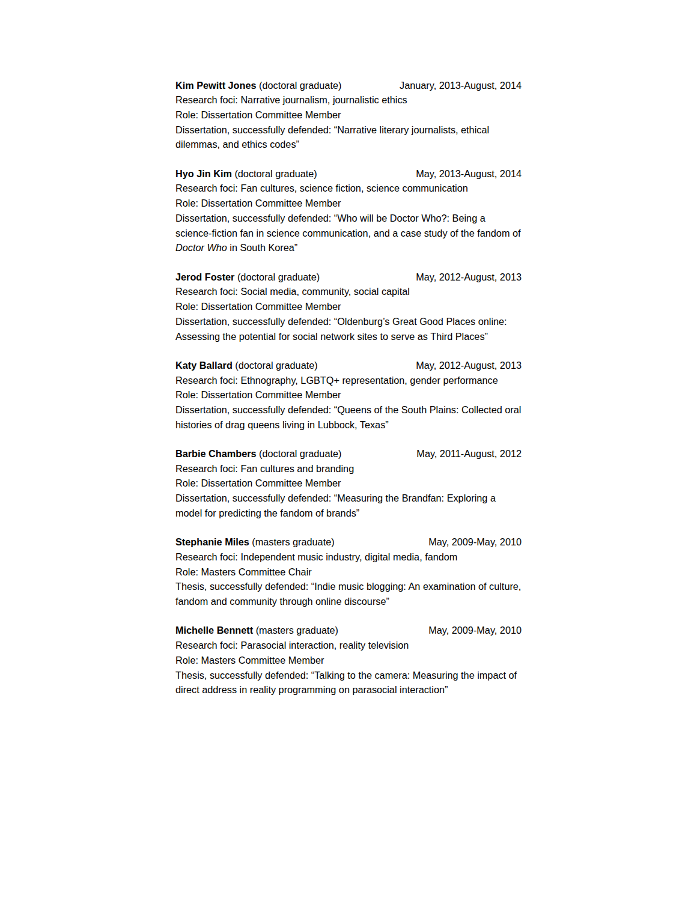Kim Pewitt Jones (doctoral graduate) January, 2013-August, 2014
Research foci: Narrative journalism, journalistic ethics
Role: Dissertation Committee Member
Dissertation, successfully defended: “Narrative literary journalists, ethical dilemmas, and ethics codes”
Hyo Jin Kim (doctoral graduate) May, 2013-August, 2014
Research foci: Fan cultures, science fiction, science communication
Role: Dissertation Committee Member
Dissertation, successfully defended: “Who will be Doctor Who?: Being a science-fiction fan in science communication, and a case study of the fandom of Doctor Who in South Korea”
Jerod Foster (doctoral graduate) May, 2012-August, 2013
Research foci: Social media, community, social capital
Role: Dissertation Committee Member
Dissertation, successfully defended: “Oldenburg’s Great Good Places online: Assessing the potential for social network sites to serve as Third Places”
Katy Ballard (doctoral graduate) May, 2012-August, 2013
Research foci: Ethnography, LGBTQ+ representation, gender performance
Role: Dissertation Committee Member
Dissertation, successfully defended: “Queens of the South Plains: Collected oral histories of drag queens living in Lubbock, Texas”
Barbie Chambers (doctoral graduate) May, 2011-August, 2012
Research foci: Fan cultures and branding
Role: Dissertation Committee Member
Dissertation, successfully defended: “Measuring the Brandfan: Exploring a model for predicting the fandom of brands”
Stephanie Miles (masters graduate) May, 2009-May, 2010
Research foci: Independent music industry, digital media, fandom
Role: Masters Committee Chair
Thesis, successfully defended: “Indie music blogging: An examination of culture, fandom and community through online discourse”
Michelle Bennett (masters graduate) May, 2009-May, 2010
Research foci: Parasocial interaction, reality television
Role: Masters Committee Member
Thesis, successfully defended: “Talking to the camera: Measuring the impact of direct address in reality programming on parasocial interaction”